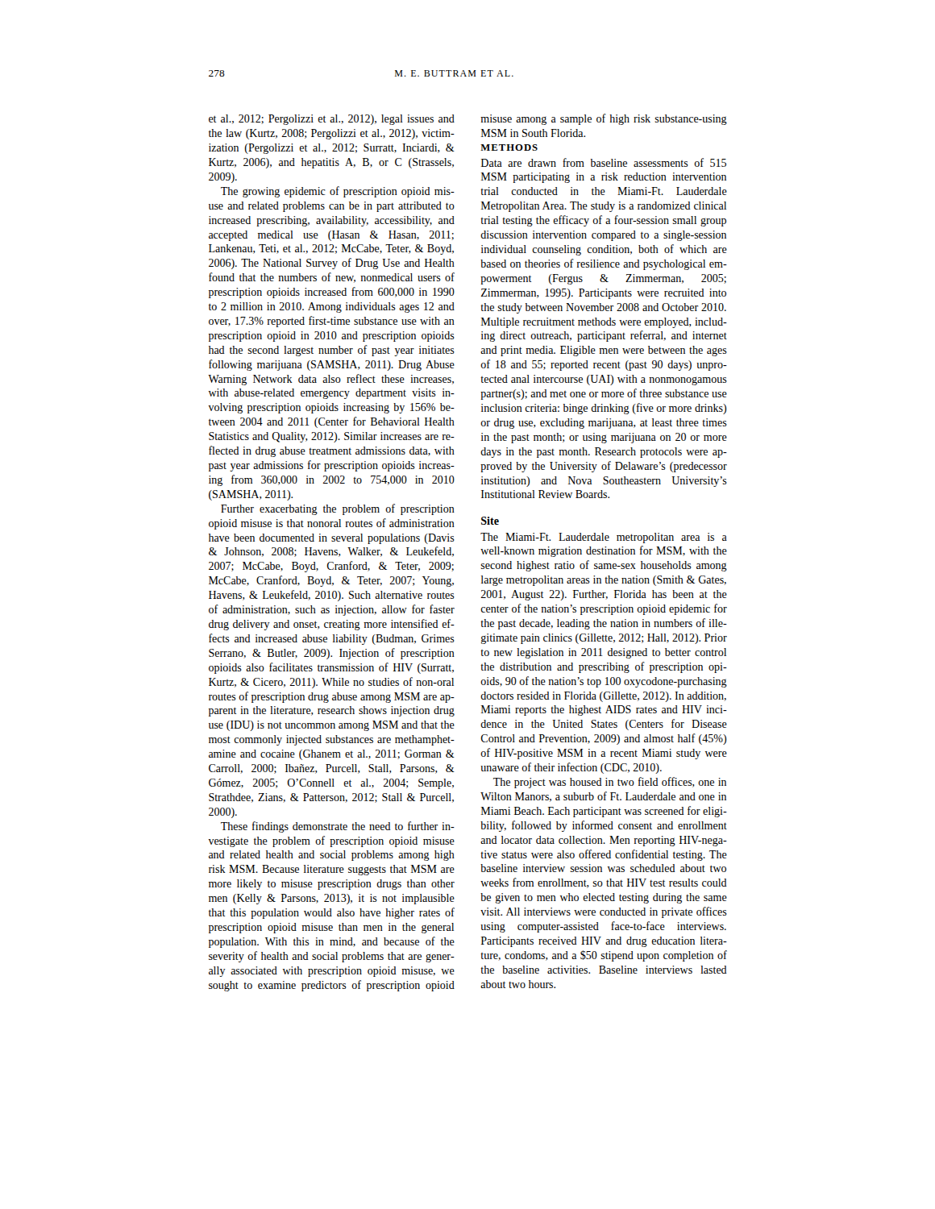278 M. E. Buttram et al.
et al., 2012; Pergolizzi et al., 2012), legal issues and the law (Kurtz, 2008; Pergolizzi et al., 2012), victimization (Pergolizzi et al., 2012; Surratt, Inciardi, & Kurtz, 2006), and hepatitis A, B, or C (Strassels, 2009).
The growing epidemic of prescription opioid misuse and related problems can be in part attributed to increased prescribing, availability, accessibility, and accepted medical use (Hasan & Hasan, 2011; Lankenau, Teti, et al., 2012; McCabe, Teter, & Boyd, 2006). The National Survey of Drug Use and Health found that the numbers of new, nonmedical users of prescription opioids increased from 600,000 in 1990 to 2 million in 2010. Among individuals ages 12 and over, 17.3% reported first-time substance use with an prescription opioid in 2010 and prescription opioids had the second largest number of past year initiates following marijuana (SAMSHA, 2011). Drug Abuse Warning Network data also reflect these increases, with abuse-related emergency department visits involving prescription opioids increasing by 156% between 2004 and 2011 (Center for Behavioral Health Statistics and Quality, 2012). Similar increases are reflected in drug abuse treatment admissions data, with past year admissions for prescription opioids increasing from 360,000 in 2002 to 754,000 in 2010 (SAMSHA, 2011).
Further exacerbating the problem of prescription opioid misuse is that nonoral routes of administration have been documented in several populations (Davis & Johnson, 2008; Havens, Walker, & Leukefeld, 2007; McCabe, Boyd, Cranford, & Teter, 2009; McCabe, Cranford, Boyd, & Teter, 2007; Young, Havens, & Leukefeld, 2010). Such alternative routes of administration, such as injection, allow for faster drug delivery and onset, creating more intensified effects and increased abuse liability (Budman, Grimes Serrano, & Butler, 2009). Injection of prescription opioids also facilitates transmission of HIV (Surratt, Kurtz, & Cicero, 2011). While no studies of non-oral routes of prescription drug abuse among MSM are apparent in the literature, research shows injection drug use (IDU) is not uncommon among MSM and that the most commonly injected substances are methamphetamine and cocaine (Ghanem et al., 2011; Gorman & Carroll, 2000; Ibañez, Purcell, Stall, Parsons, & Gómez, 2005; O’Connell et al., 2004; Semple, Strathdee, Zians, & Patterson, 2012; Stall & Purcell, 2000).
These findings demonstrate the need to further investigate the problem of prescription opioid misuse and related health and social problems among high risk MSM. Because literature suggests that MSM are more likely to misuse prescription drugs than other men (Kelly & Parsons, 2013), it is not implausible that this population would also have higher rates of prescription opioid misuse than men in the general population. With this in mind, and because of the severity of health and social problems that are generally associated with prescription opioid misuse, we sought to examine predictors of prescription opioid misuse among a sample of high risk substance-using MSM in South Florida.
Methods
Data are drawn from baseline assessments of 515 MSM participating in a risk reduction intervention trial conducted in the Miami-Ft. Lauderdale Metropolitan Area. The study is a randomized clinical trial testing the efficacy of a four-session small group discussion intervention compared to a single-session individual counseling condition, both of which are based on theories of resilience and psychological empowerment (Fergus & Zimmerman, 2005; Zimmerman, 1995). Participants were recruited into the study between November 2008 and October 2010. Multiple recruitment methods were employed, including direct outreach, participant referral, and internet and print media. Eligible men were between the ages of 18 and 55; reported recent (past 90 days) unprotected anal intercourse (UAI) with a nonmonogamous partner(s); and met one or more of three substance use inclusion criteria: binge drinking (five or more drinks) or drug use, excluding marijuana, at least three times in the past month; or using marijuana on 20 or more days in the past month. Research protocols were approved by the University of Delaware’s (predecessor institution) and Nova Southeastern University’s Institutional Review Boards.
Site
The Miami-Ft. Lauderdale metropolitan area is a well-known migration destination for MSM, with the second highest ratio of same-sex households among large metropolitan areas in the nation (Smith & Gates, 2001, August 22). Further, Florida has been at the center of the nation’s prescription opioid epidemic for the past decade, leading the nation in numbers of illegitimate pain clinics (Gillette, 2012; Hall, 2012). Prior to new legislation in 2011 designed to better control the distribution and prescribing of prescription opioids, 90 of the nation’s top 100 oxycodone-purchasing doctors resided in Florida (Gillette, 2012). In addition, Miami reports the highest AIDS rates and HIV incidence in the United States (Centers for Disease Control and Prevention, 2009) and almost half (45%) of HIV-positive MSM in a recent Miami study were unaware of their infection (CDC, 2010).
The project was housed in two field offices, one in Wilton Manors, a suburb of Ft. Lauderdale and one in Miami Beach. Each participant was screened for eligibility, followed by informed consent and enrollment and locator data collection. Men reporting HIV-negative status were also offered confidential testing. The baseline interview session was scheduled about two weeks from enrollment, so that HIV test results could be given to men who elected testing during the same visit. All interviews were conducted in private offices using computer-assisted face-to-face interviews. Participants received HIV and drug education literature, condoms, and a $50 stipend upon completion of the baseline activities. Baseline interviews lasted about two hours.